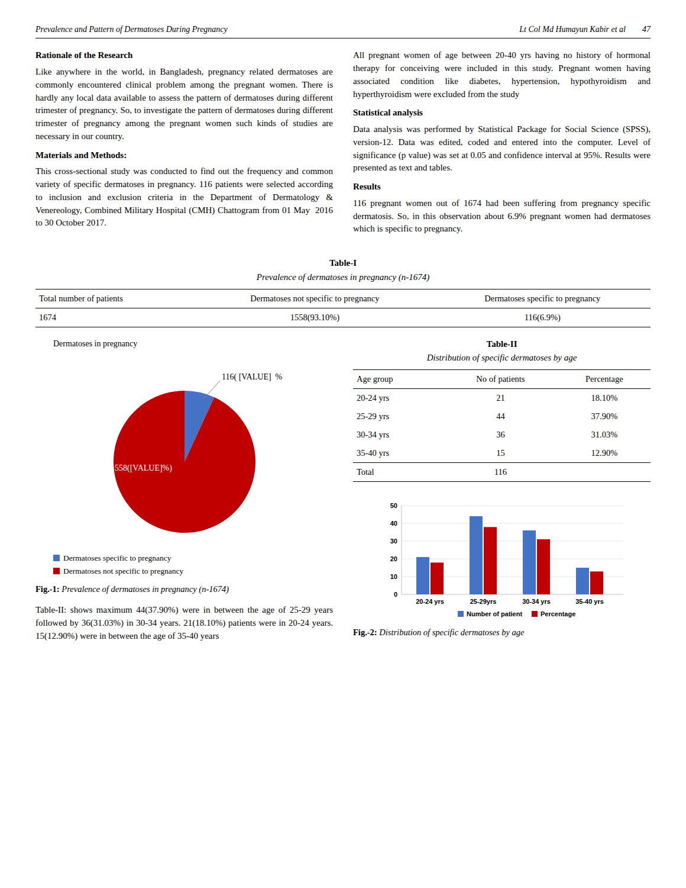Prevalence and Pattern of Dermatoses During Pregnancy
Lt Col Md Humayun Kabir et al
47
Rationale of the Research
Like anywhere in the world, in Bangladesh, pregnancy related dermatoses are commonly encountered clinical problem among the pregnant women. There is hardly any local data available to assess the pattern of dermatoses during different trimester of pregnancy. So, to investigate the pattern of dermatoses during different trimester of pregnancy among the pregnant women such kinds of studies are necessary in our country.
Materials and Methods:
This cross-sectional study was conducted to find out the frequency and common variety of specific dermatoses in pregnancy. 116 patients were selected according to inclusion and exclusion criteria in the Department of Dermatology & Venereology, Combined Military Hospital (CMH) Chattogram from 01 May 2016 to 30 October 2017.
All pregnant women of age between 20-40 yrs having no history of hormonal therapy for conceiving were included in this study. Pregnant women having associated condition like diabetes, hypertension, hypothyroidism and hyperthyroidism were excluded from the study
Statistical analysis
Data analysis was performed by Statistical Package for Social Science (SPSS), version-12. Data was edited, coded and entered into the computer. Level of significance (p value) was set at 0.05 and confidence interval at 95%. Results were presented as text and tables.
Results
116 pregnant women out of 1674 had been suffering from pregnancy specific dermatosis. So, in this observation about 6.9% pregnant women had dermatoses which is specific to pregnancy.
Table-I
Prevalence of dermatoses in pregnancy (n-1674)
| Total number of patients | Dermatoses not specific to pregnancy | Dermatoses specific to pregnancy |
| --- | --- | --- |
| 1674 | 1558(93.10%) | 116(6.9%) |
Dermatoses in pregnancy
116( [VALUE] %) 1558([VALUE]%)
Dermatoses specific to pregnancy
Dermatoses not specific to pregnancy
Fig.-1: Prevalence of dermatoses in pregnancy (n-1674)
Table-II: shows maximum 44(37.90%) were in between the age of 25-29 years followed by 36(31.03%) in 30-34 years. 21(18.10%) patients were in 20-24 years. 15(12.90%) were in between the age of 35-40 years
Table-II
Distribution of specific dermatoses by age
| Age group | No of patients | Percentage |
| --- | --- | --- |
| 20-24 yrs | 21 | 18.10% |
| 25-29 yrs | 44 | 37.90% |
| 30-34 yrs | 36 | 31.03% |
| 35-40 yrs | 15 | 12.90% |
| Total | 116 | |
0 10 20 30 40 50 20-24 yrs 25-29yrs 30-34 yrs 35-40 yrs Number of patient Percentage
Fig.-2: Distribution of specific dermatoses by age